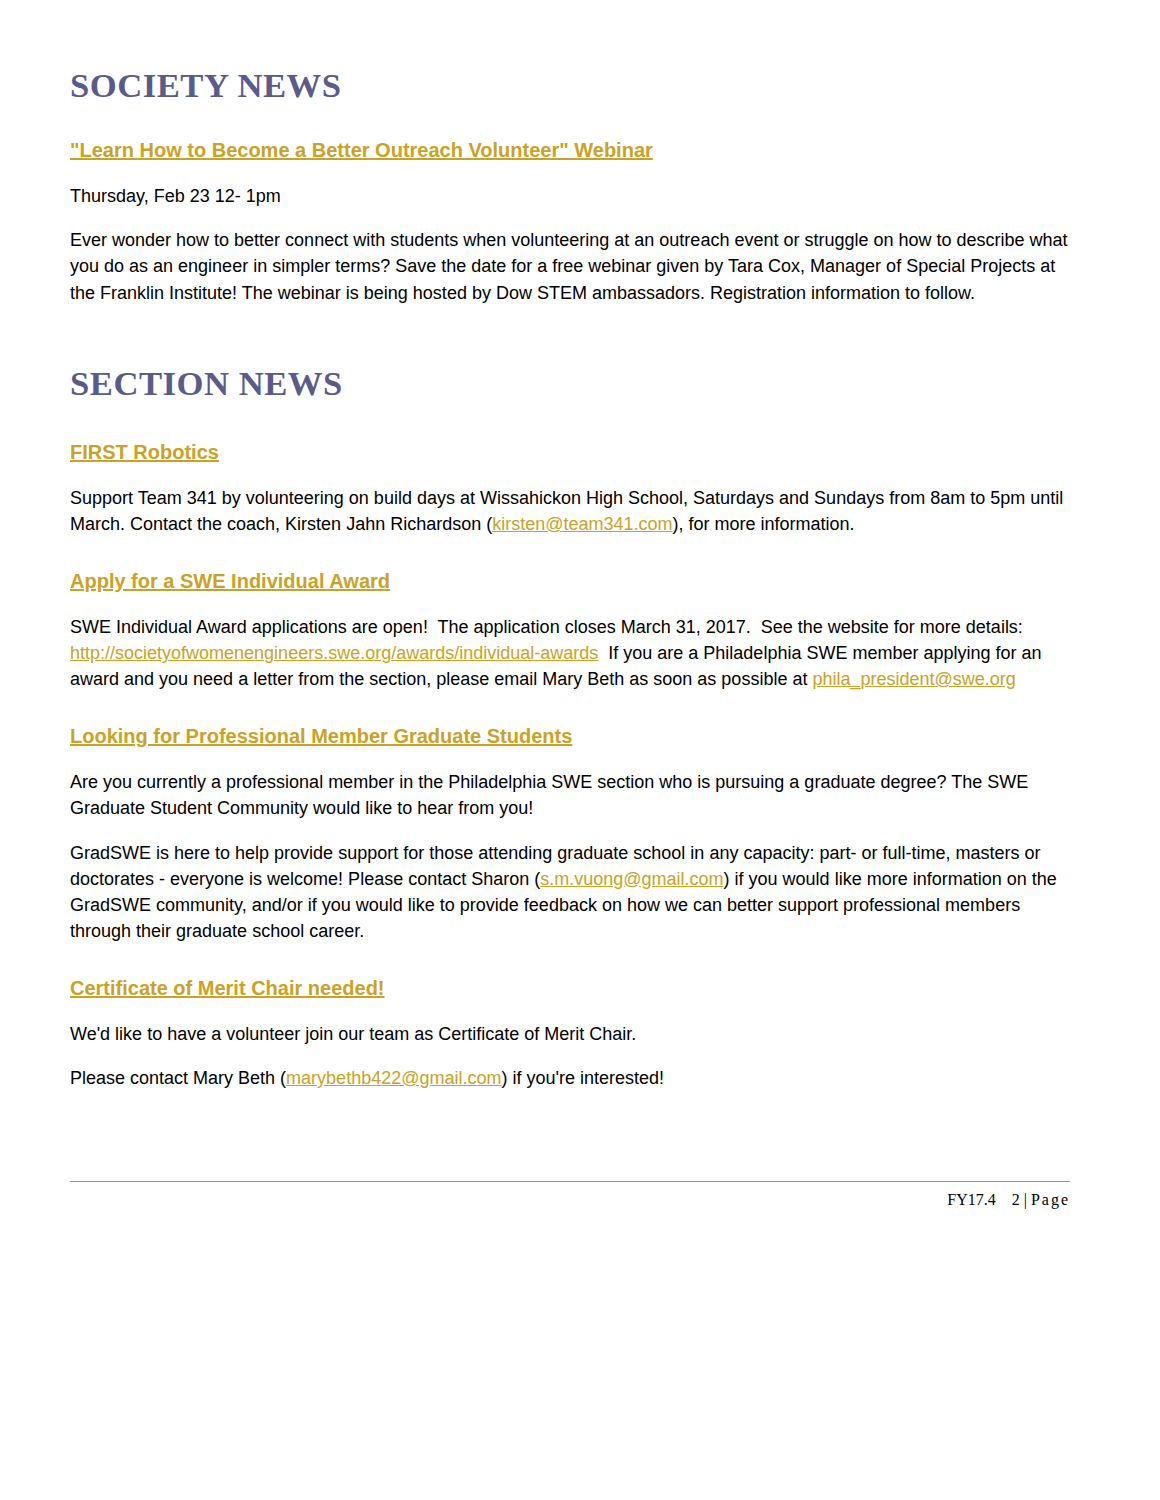SOCIETY NEWS
"Learn How to Become a Better Outreach Volunteer" Webinar
Thursday, Feb 23 12- 1pm
Ever wonder how to better connect with students when volunteering at an outreach event or struggle on how to describe what you do as an engineer in simpler terms? Save the date for a free webinar given by Tara Cox, Manager of Special Projects at the Franklin Institute! The webinar is being hosted by Dow STEM ambassadors. Registration information to follow.
SECTION NEWS
FIRST Robotics
Support Team 341 by volunteering on build days at Wissahickon High School, Saturdays and Sundays from 8am to 5pm until March. Contact the coach, Kirsten Jahn Richardson (kirsten@team341.com), for more information.
Apply for a SWE Individual Award
SWE Individual Award applications are open! The application closes March 31, 2017. See the website for more details: http://societyofwomenengineers.swe.org/awards/individual-awards If you are a Philadelphia SWE member applying for an award and you need a letter from the section, please email Mary Beth as soon as possible at phila_president@swe.org
Looking for Professional Member Graduate Students
Are you currently a professional member in the Philadelphia SWE section who is pursuing a graduate degree? The SWE Graduate Student Community would like to hear from you!
GradSWE is here to help provide support for those attending graduate school in any capacity: part- or full-time, masters or doctorates - everyone is welcome! Please contact Sharon (s.m.vuong@gmail.com) if you would like more information on the GradSWE community, and/or if you would like to provide feedback on how we can better support professional members through their graduate school career.
Certificate of Merit Chair needed!
We'd like to have a volunteer join our team as Certificate of Merit Chair.
Please contact Mary Beth (marybethb422@gmail.com) if you're interested!
FY17.4 2 | Page